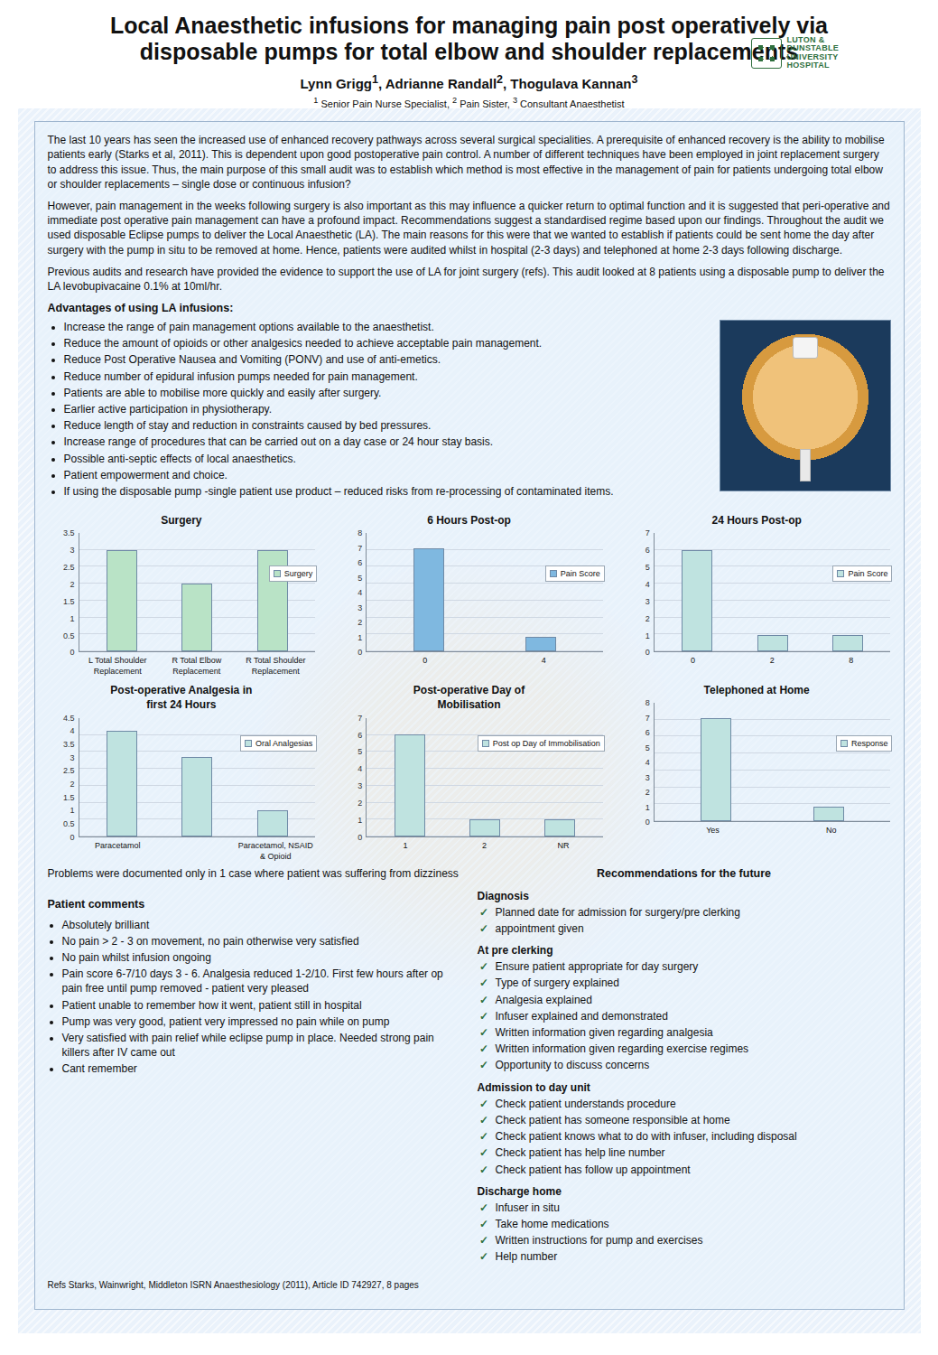Local Anaesthetic infusions for managing pain post operatively via
disposable pumps for total elbow and shoulder replacements
Lynn Grigg1, Adrianne Randall2, Thogulava Kannan3
1 Senior Pain Nurse Specialist, 2 Pain Sister, 3 Consultant Anaesthetist
LUTON &DUNSTABLE UNIVERSITY HOSPITAL
The last 10 years has seen the increased use of enhanced recovery pathways across several surgical specialities. A prerequisite of enhanced recovery is the ability to mobilise patients early (Starks et al, 2011). This is dependent upon good postoperative pain control. A number of different techniques have been employed in joint replacement surgery to address this issue. Thus, the main purpose of this small audit was to establish which method is most effective in the management of pain for patients undergoing total elbow or shoulder replacements – single dose or continuous infusion?
However, pain management in the weeks following surgery is also important as this may influence a quicker return to optimal function and it is suggested that peri-operative and immediate post operative pain management can have a profound impact. Recommendations suggest a standardised regime based upon our findings. Throughout the audit we used disposable Eclipse pumps to deliver the Local Anaesthetic (LA). The main reasons for this were that we wanted to establish if patients could be sent home the day after surgery with the pump in situ to be removed at home. Hence, patients were audited whilst in hospital (2-3 days) and telephoned at home 2-3 days following discharge.
Previous audits and research have provided the evidence to support the use of LA for joint surgery (refs). This audit looked at 8 patients using a disposable pump to deliver the LA levobupivacaine 0.1% at 10ml/hr.
Advantages of using LA infusions:
Increase the range of pain management options available to the anaesthetist.
Reduce the amount of opioids or other analgesics needed to achieve acceptable pain management.
Reduce Post Operative Nausea and Vomiting (PONV) and use of anti-emetics.
Reduce number of epidural infusion pumps needed for pain management.
Patients are able to mobilise more quickly and easily after surgery.
Earlier active participation in physiotherapy.
Reduce length of stay and reduction in constraints caused by bed pressures.
Increase range of procedures that can be carried out on a day case or 24 hour stay basis.
Possible anti-septic effects of local anaesthetics.
Patient empowerment and choice.
If using the disposable pump -single patient use product – reduced risks from re-processing of contaminated items.
Surgery
3.5 3 2.5 2 1.5 1 0.5 0
L Total Shoulder Replacement R Total Elbow Replacement R Total Shoulder Replacement
Surgery
6 Hours Post-op
8 7 6 5 4 3 2 1 0
0 4
Pain Score
24 Hours Post-op
7 6 5 4 3 2 1 0
0 2 8
Pain Score
Post-operative Analgesia in
first 24 Hours
4.5 4 3.5 3 2.5 2 1.5 1 0.5 0
Paracetamol Paracetamol, NSAID & Opioid
Oral Analgesias
Post-operative Day of
Mobilisation
7 6 5 4 3 2 1 0
1 2 NR
Post op Day of Immobilisation
Telephoned at Home
8 7 6 5 4 3 2 1 0
Yes No
Response
Problems were documented only in 1 case where patient was suffering from dizziness
Patient comments
Absolutely brilliant
No pain > 2 - 3 on movement, no pain otherwise very satisfied
No pain whilst infusion ongoing
Pain score 6-7/10 days 3 - 6. Analgesia reduced 1-2/10. First few hours after op pain free until pump removed - patient very pleased
Patient unable to remember how it went, patient still in hospital
Pump was very good, patient very impressed no pain while on pump
Very satisfied with pain relief while eclipse pump in place. Needed strong pain killers after IV came out
Cant remember
Recommendations for the future
Diagnosis
Planned date for admission for surgery/pre clerking
appointment given
At pre clerking
Ensure patient appropriate for day surgery
Type of surgery explained
Analgesia explained
Infuser explained and demonstrated
Written information given regarding analgesia
Written information given regarding exercise regimes
Opportunity to discuss concerns
Admission to day unit
Check patient understands procedure
Check patient has someone responsible at home
Check patient knows what to do with infuser, including disposal
Check patient has help line number
Check patient has follow up appointment
Discharge home
Infuser in situ
Take home medications
Written instructions for pump and exercises
Help number
Refs Starks, Wainwright, Middleton ISRN Anaesthesiology (2011), Article ID 742927, 8 pages